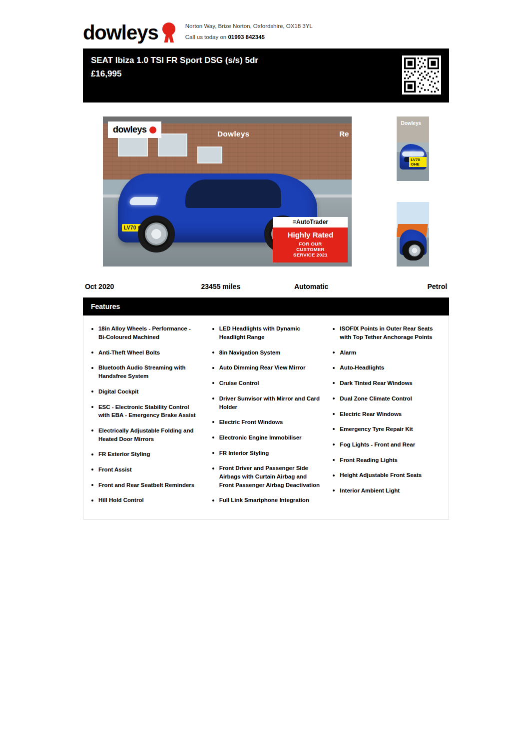dowleys
Norton Way, Brize Norton, Oxfordshire, OX18 3YL
Call us today on 01993 842345
SEAT Ibiza 1.0 TSI FR Sport DSG (s/s) 5dr
£16,995
Dowleys
Re
LV70 OHE
dowleys
=AutoTrader
Highly Rated
FOR OUR
CUSTOMER
SERVICE 2021
Dowleys
LV70 OHE
Oct 2020
23455 miles
Automatic
Petrol
Features
18in Alloy Wheels - Performance - Bi-Coloured Machined
Anti-Theft Wheel Bolts
Bluetooth Audio Streaming with Handsfree System
Digital Cockpit
ESC - Electronic Stability Control with EBA - Emergency Brake Assist
Electrically Adjustable Folding and Heated Door Mirrors
FR Exterior Styling
Front Assist
Front and Rear Seatbelt Reminders
Hill Hold Control
LED Headlights with Dynamic Headlight Range
8in Navigation System
Auto Dimming Rear View Mirror
Cruise Control
Driver Sunvisor with Mirror and Card Holder
Electric Front Windows
Electronic Engine Immobiliser
FR Interior Styling
Front Driver and Passenger Side Airbags with Curtain Airbag and Front Passenger Airbag Deactivation
Full Link Smartphone Integration
ISOFIX Points in Outer Rear Seats with Top Tether Anchorage Points
Alarm
Auto-Headlights
Dark Tinted Rear Windows
Dual Zone Climate Control
Electric Rear Windows
Emergency Tyre Repair Kit
Fog Lights - Front and Rear
Front Reading Lights
Height Adjustable Front Seats
Interior Ambient Light